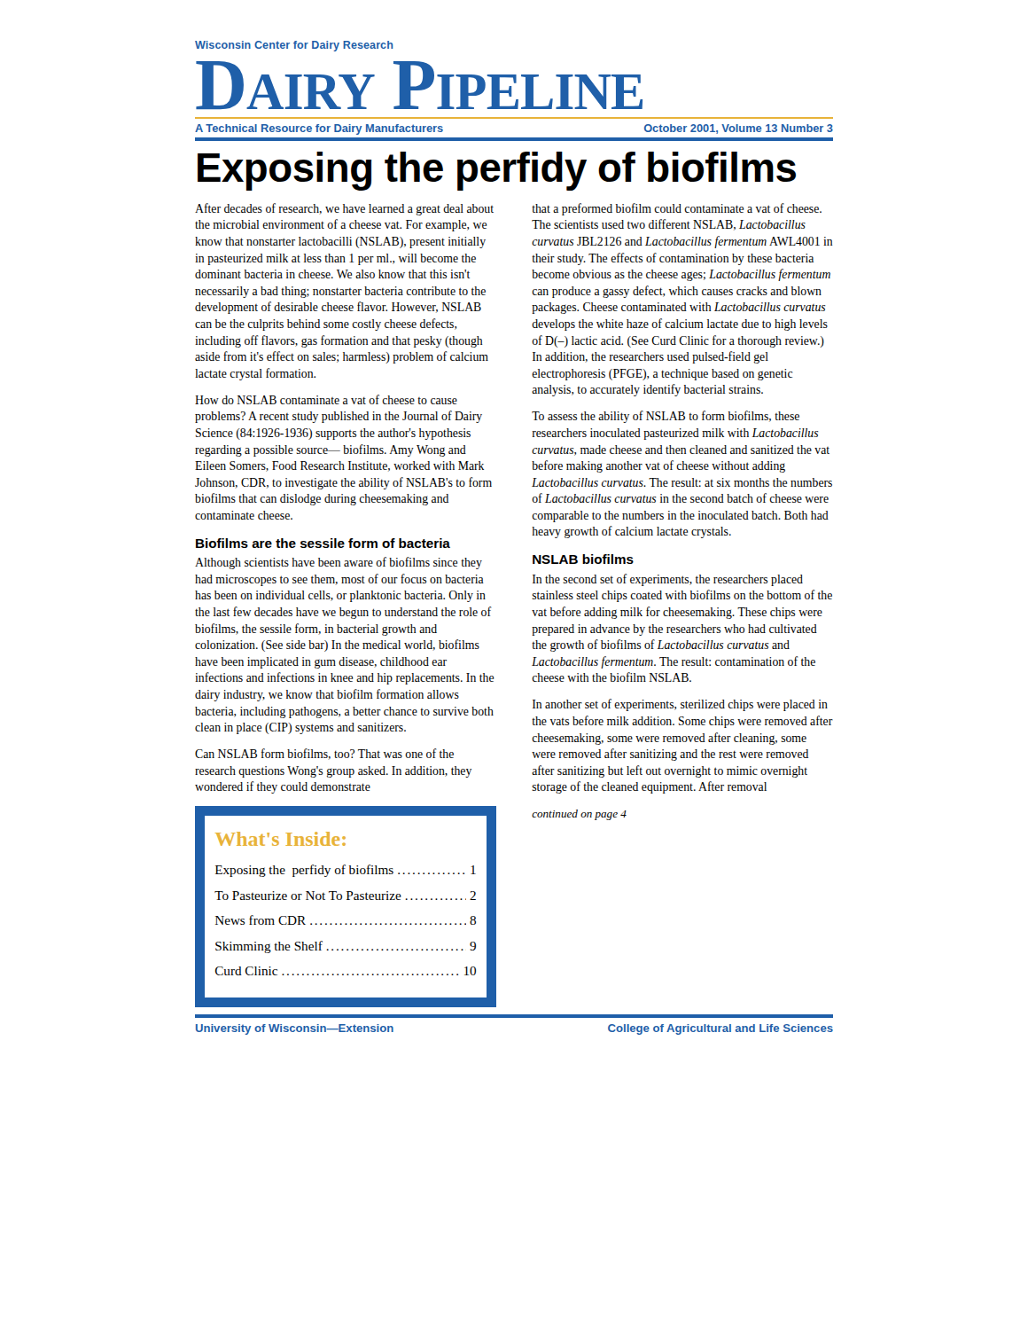Wisconsin Center for Dairy Research
DAIRY PIPELINE
A Technical Resource for Dairy Manufacturers October 2001, Volume 13 Number 3
Exposing the perfidy of biofilms
After decades of research, we have learned a great deal about the microbial environment of a cheese vat. For example, we know that nonstarter lactobacilli (NSLAB), present initially in pasteurized milk at less than 1 per ml., will become the dominant bacteria in cheese. We also know that this isn't necessarily a bad thing; nonstarter bacteria contribute to the development of desirable cheese flavor. However, NSLAB can be the culprits behind some costly cheese defects, including off flavors, gas formation and that pesky (though aside from it's effect on sales; harmless) problem of calcium lactate crystal formation.
How do NSLAB contaminate a vat of cheese to cause problems? A recent study published in the Journal of Dairy Science (84:1926-1936) supports the author's hypothesis regarding a possible source— biofilms. Amy Wong and Eileen Somers, Food Research Institute, worked with Mark Johnson, CDR, to investigate the ability of NSLAB's to form biofilms that can dislodge during cheesemaking and contaminate cheese.
Biofilms are the sessile form of bacteria
Although scientists have been aware of biofilms since they had microscopes to see them, most of our focus on bacteria has been on individual cells, or planktonic bacteria. Only in the last few decades have we begun to understand the role of biofilms, the sessile form, in bacterial growth and colonization. (See side bar) In the medical world, biofilms have been implicated in gum disease, childhood ear infections and infections in knee and hip replacements. In the dairy industry, we know that biofilm formation allows bacteria, including pathogens, a better chance to survive both clean in place (CIP) systems and sanitizers.
Can NSLAB form biofilms, too? That was one of the research questions Wong's group asked. In addition, they wondered if they could demonstrate
What's Inside:
Exposing the perfidy of biofilms.......................................... 1
To Pasteurize or Not To Pasteurize........................................ 2
News from CDR.................................................................... 8
Skimming the Shelf............................................................ 9
Curd Clinic......................................................................... 10
that a preformed biofilm could contaminate a vat of cheese. The scientists used two different NSLAB, Lactobacillus curvatus JBL2126 and Lactobacillus fermentum AWL4001 in their study. The effects of contamination by these bacteria become obvious as the cheese ages; Lactobacillus fermentum can produce a gassy defect, which causes cracks and blown packages. Cheese contaminated with Lactobacillus curvatus develops the white haze of calcium lactate due to high levels of D(–) lactic acid. (See Curd Clinic for a thorough review.) In addition, the researchers used pulsed-field gel electrophoresis (PFGE), a technique based on genetic analysis, to accurately identify bacterial strains.
To assess the ability of NSLAB to form biofilms, these researchers inoculated pasteurized milk with Lactobacillus curvatus, made cheese and then cleaned and sanitized the vat before making another vat of cheese without adding Lactobacillus curvatus. The result: at six months the numbers of Lactobacillus curvatus in the second batch of cheese were comparable to the numbers in the inoculated batch. Both had heavy growth of calcium lactate crystals.
NSLAB biofilms
In the second set of experiments, the researchers placed stainless steel chips coated with biofilms on the bottom of the vat before adding milk for cheesemaking. These chips were prepared in advance by the researchers who had cultivated the growth of biofilms of Lactobacillus curvatus and Lactobacillus fermentum. The result: contamination of the cheese with the biofilm NSLAB.
In another set of experiments, sterilized chips were placed in the vats before milk addition. Some chips were removed after cheesemaking, some were removed after cleaning, some were removed after sanitizing and the rest were removed after sanitizing but left out overnight to mimic overnight storage of the cleaned equipment. After removal
continued on page 4
University of Wisconsin—Extension College of Agricultural and Life Sciences